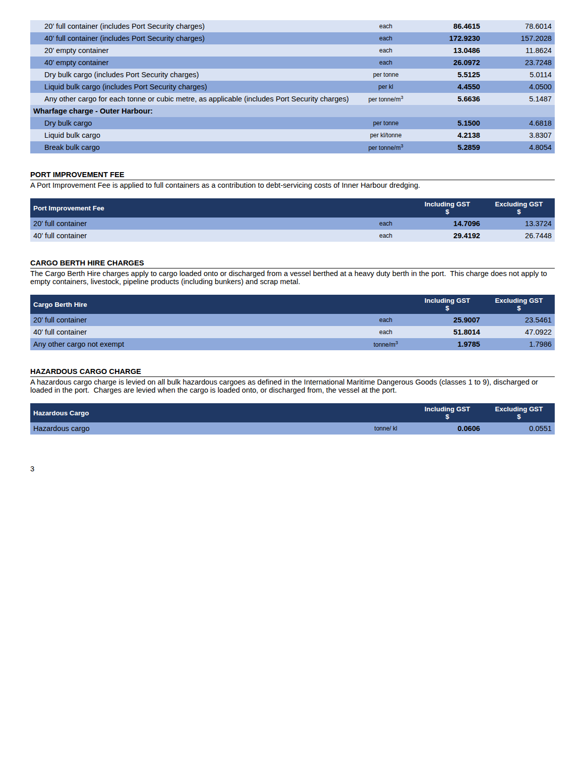| 20’ full container (includes Port Security charges) | each | 86.4615 | 78.6014 |
| 40’ full container (includes Port Security charges) | each | 172.9230 | 157.2028 |
| 20’ empty container | each | 13.0486 | 11.8624 |
| 40’ empty container | each | 26.0972 | 23.7248 |
| Dry bulk cargo (includes Port Security charges) | per tonne | 5.5125 | 5.0114 |
| Liquid bulk cargo (includes Port Security charges) | per kl | 4.4550 | 4.0500 |
| Any other cargo for each tonne or cubic metre, as applicable (includes Port Security charges) | per tonne/m 3 | 5.6636 | 5.1487 |
| Wharfage charge - Outer Harbour: | | | |
| Dry bulk cargo | per tonne | 5.1500 | 4.6818 |
| Liquid bulk cargo | per kl/tonne | 4.2138 | 3.8307 |
| Break bulk cargo | per tonne/m 3 | 5.2859 | 4.8054 |
PORT IMPROVEMENT FEE
A Port Improvement Fee is applied to full containers as a contribution to debt-servicing costs of Inner Harbour dredging.
| Port Improvement Fee | | Including GST $ | Excluding GST $ |
| 20’ full container | each | 14.7096 | 13.3724 |
| 40’ full container | each | 29.4192 | 26.7448 |
CARGO BERTH HIRE CHARGES
The Cargo Berth Hire charges apply to cargo loaded onto or discharged from a vessel berthed at a heavy duty berth in the port. This charge does not apply to empty containers, livestock, pipeline products (including bunkers) and scrap metal.
| Cargo Berth Hire | | Including GST $ | Excluding GST $ |
| 20’ full container | each | 25.9007 | 23.5461 |
| 40’ full container | each | 51.8014 | 47.0922 |
| Any other cargo not exempt | tonne/m 3 | 1.9785 | 1.7986 |
HAZARDOUS CARGO CHARGE
A hazardous cargo charge is levied on all bulk hazardous cargoes as defined in the International Maritime Dangerous Goods (classes 1 to 9), discharged or loaded in the port. Charges are levied when the cargo is loaded onto, or discharged from, the vessel at the port.
| Hazardous Cargo | | Including GST $ | Excluding GST $ |
| Hazardous cargo | tonne/ kl | 0.0606 | 0.0551 |
3